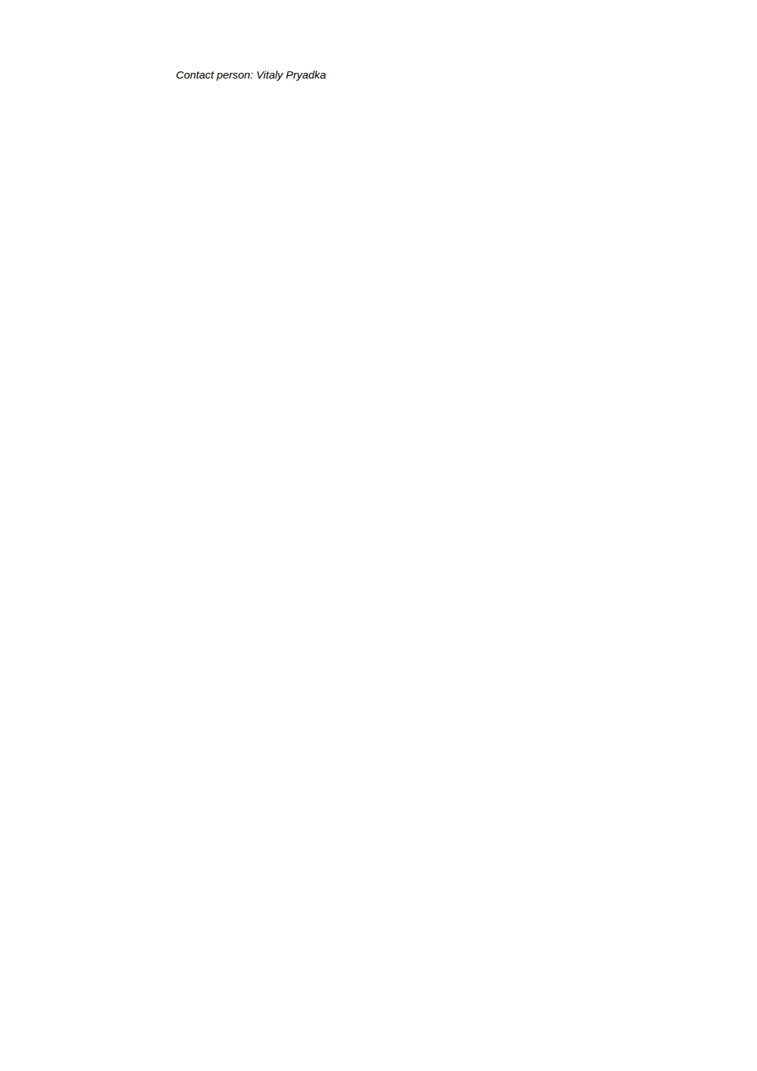Contact person: Vitaly Pryadka